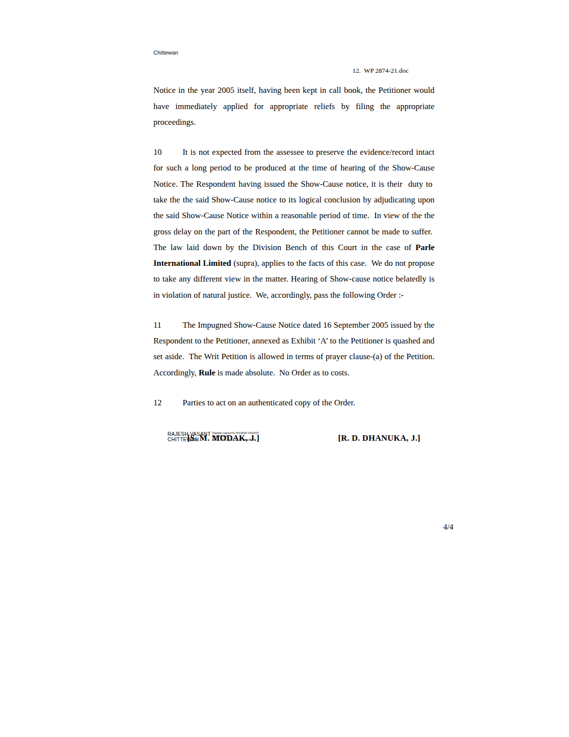Chittewan
12. WP 2874-21.doc
Notice in the year 2005 itself, having been kept in call book, the Petitioner would have immediately applied for appropriate reliefs by filing the appropriate proceedings.
10 It is not expected from the assessee to preserve the evidence/record intact for such a long period to be produced at the time of hearing of the Show-Cause Notice. The Respondent having issued the Show-Cause notice, it is their duty to take the the said Show-Cause notice to its logical conclusion by adjudicating upon the said Show-Cause Notice within a reasonable period of time. In view of the the gross delay on the part of the Respondent, the Petitioner cannot be made to suffer. The law laid down by the Division Bench of this Court in the case of Parle International Limited (supra), applies to the facts of this case. We do not propose to take any different view in the matter. Hearing of Show-cause notice belatedly is in violation of natural justice. We, accordingly, pass the following Order :-
11 The Impugned Show-Cause Notice dated 16 September 2005 issued by the Respondent to the Petitioner, annexed as Exhibit ‘A’ to the Petitioner is quashed and set aside. The Writ Petition is allowed in terms of prayer clause-(a) of the Petition. Accordingly, Rule is made absolute. No Order as to costs.
12 Parties to act on an authenticated copy of the Order.
RAJESH VASANT CHITTEWAN Digitally signed by RAJESH VASANT CHITTEWAN
Date: 2022.02.17 12:10:16 +0530
[S. M. MODAK, J.]
[R. D. DHANUKA, J.]
4/4